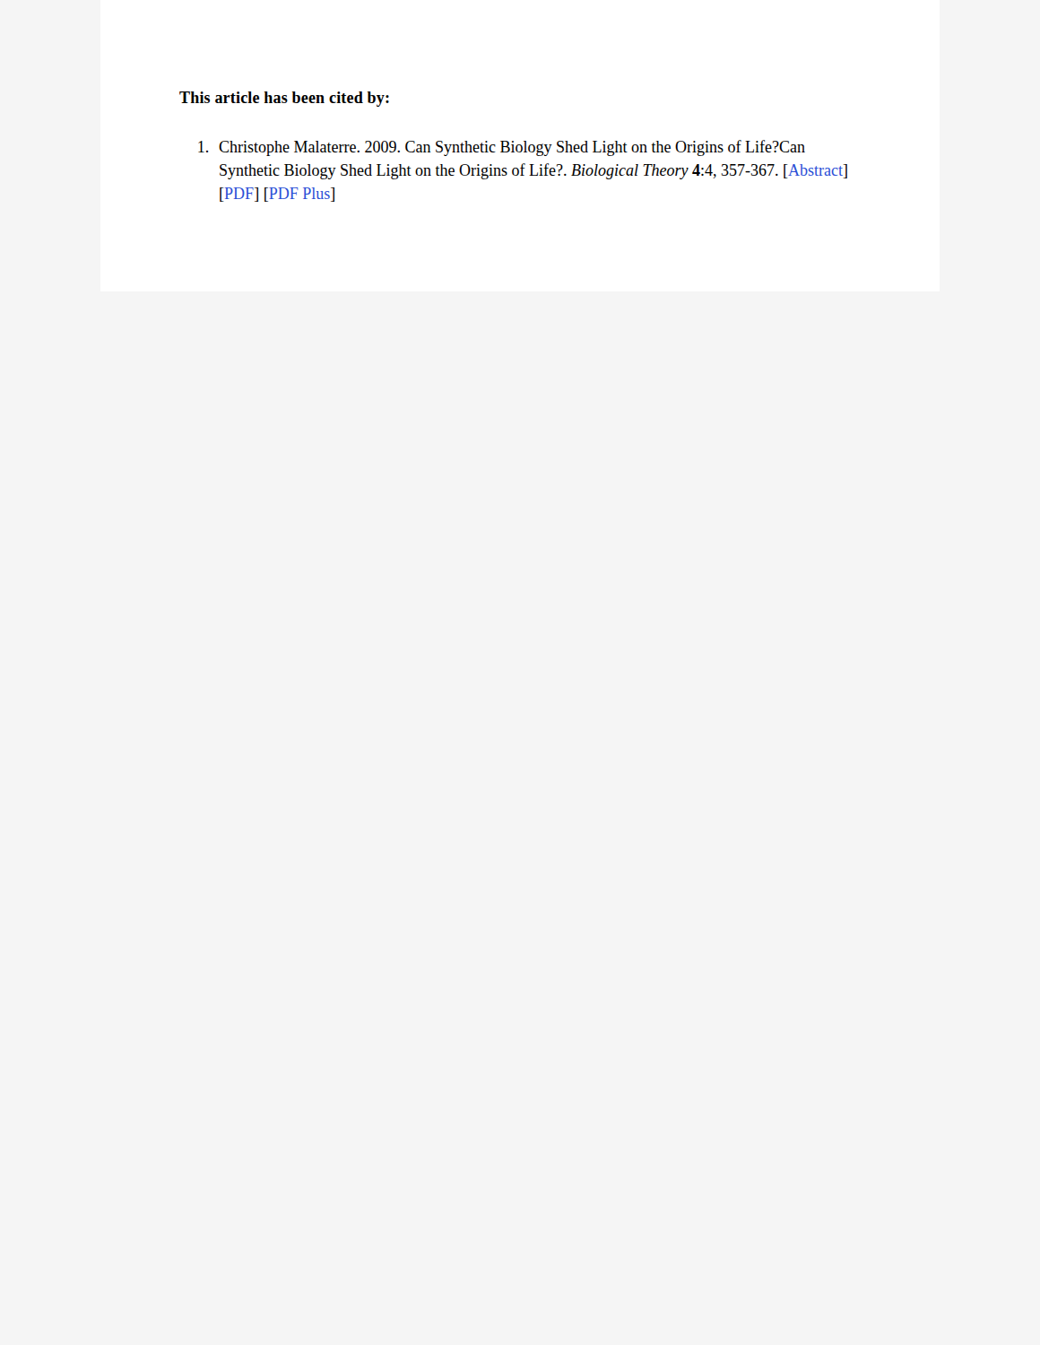This article has been cited by:
Christophe Malaterre. 2009. Can Synthetic Biology Shed Light on the Origins of Life?Can Synthetic Biology Shed Light on the Origins of Life?. Biological Theory 4:4, 357-367. [Abstract] [PDF] [PDF Plus]